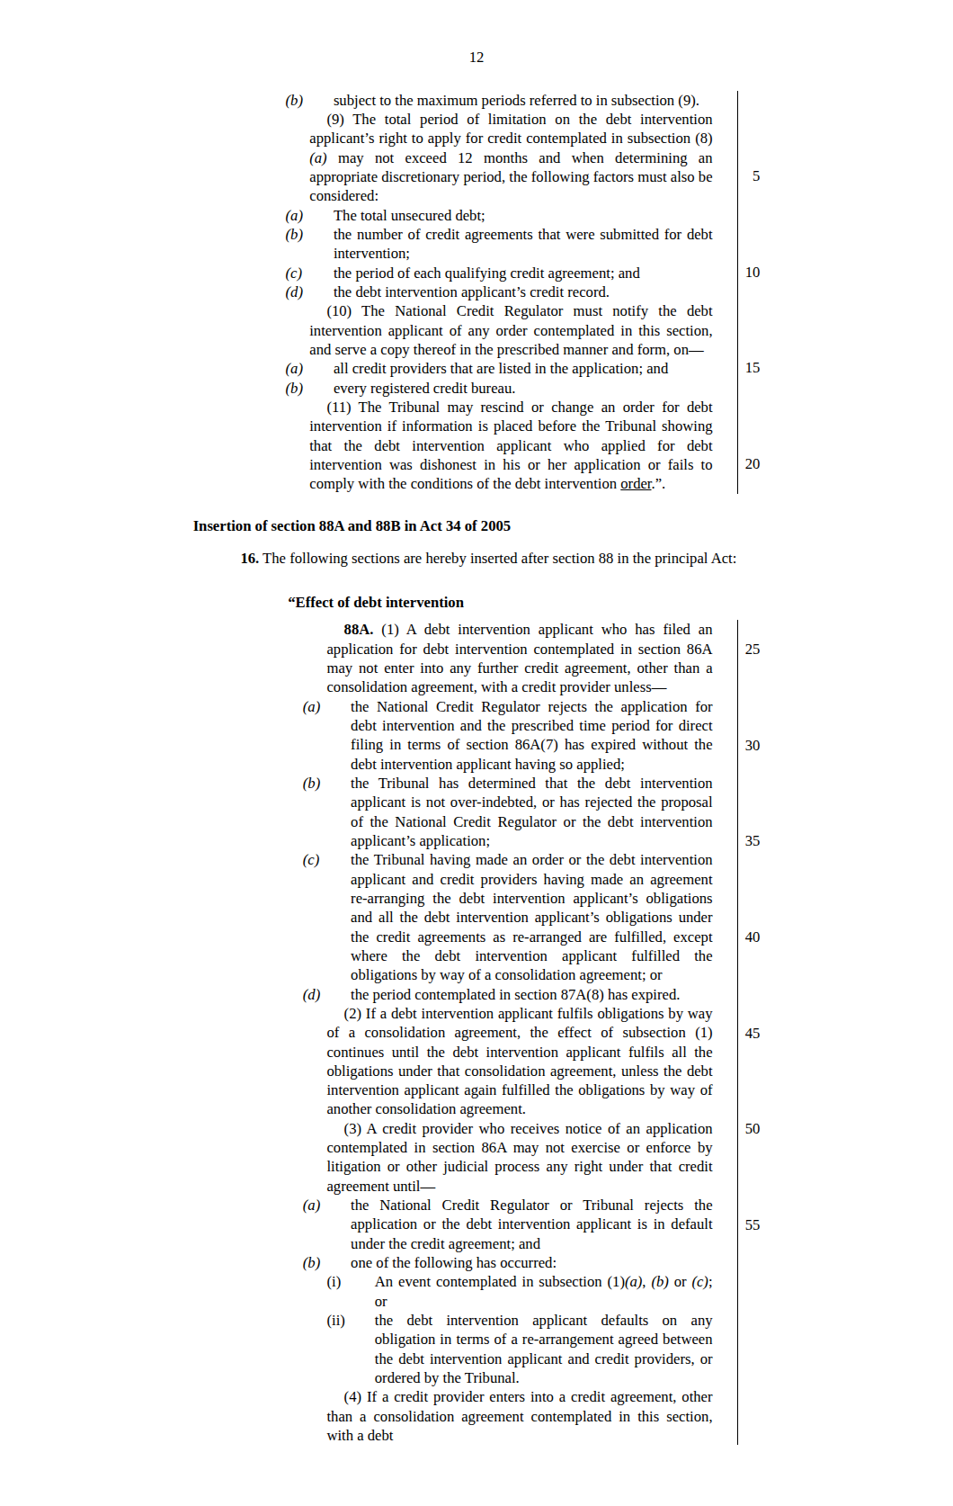12
5 10 15 20
(b) subject to the maximum periods referred to in subsection (9).
(9) The total period of limitation on the debt intervention applicant’s right to apply for credit contemplated in subsection (8)(a) may not exceed 12 months and when determining an appropriate discretionary period, the following factors must also be considered:
(a) The total unsecured debt;
(b) the number of credit agreements that were submitted for debt intervention;
(c) the period of each qualifying credit agreement; and
(d) the debt intervention applicant’s credit record.
(10) The National Credit Regulator must notify the debt intervention applicant of any order contemplated in this section, and serve a copy thereof in the prescribed manner and form, on—
(a) all credit providers that are listed in the application; and
(b) every registered credit bureau.
(11) The Tribunal may rescind or change an order for debt intervention if information is placed before the Tribunal showing that the debt intervention applicant who applied for debt intervention was dishonest in his or her application or fails to comply with the conditions of the debt intervention order.”.
Insertion of section 88A and 88B in Act 34 of 2005
16. The following sections are hereby inserted after section 88 in the principal Act:
“Effect of debt intervention
25 30 35 40 45 50 55
88A. (1) A debt intervention applicant who has filed an application for debt intervention contemplated in section 86A may not enter into any further credit agreement, other than a consolidation agreement, with a credit provider unless—
(a) the National Credit Regulator rejects the application for debt intervention and the prescribed time period for direct filing in terms of section 86A(7) has expired without the debt intervention applicant having so applied;
(b) the Tribunal has determined that the debt intervention applicant is not over-indebted, or has rejected the proposal of the National Credit Regulator or the debt intervention applicant’s application;
(c) the Tribunal having made an order or the debt intervention applicant and credit providers having made an agreement re-arranging the debt intervention applicant’s obligations and all the debt intervention applicant’s obligations under the credit agreements as re-arranged are fulfilled, except where the debt intervention applicant fulfilled the obligations by way of a consolidation agreement; or
(d) the period contemplated in section 87A(8) has expired.
(2) If a debt intervention applicant fulfils obligations by way of a consolidation agreement, the effect of subsection (1) continues until the debt intervention applicant fulfils all the obligations under that consolidation agreement, unless the debt intervention applicant again fulfilled the obligations by way of another consolidation agreement.
(3) A credit provider who receives notice of an application contemplated in section 86A may not exercise or enforce by litigation or other judicial process any right under that credit agreement until—
(a) the National Credit Regulator or Tribunal rejects the application or the debt intervention applicant is in default under the credit agreement; and
(b) one of the following has occurred:
(i) An event contemplated in subsection (1)(a), (b) or (c); or
(ii) the debt intervention applicant defaults on any obligation in terms of a re-arrangement agreed between the debt intervention applicant and credit providers, or ordered by the Tribunal.
(4) If a credit provider enters into a credit agreement, other than a consolidation agreement contemplated in this section, with a debt